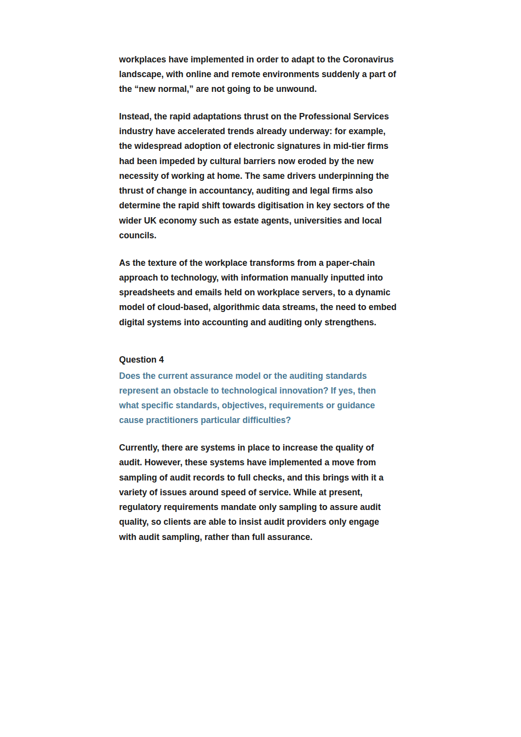workplaces have implemented in order to adapt to the Coronavirus landscape, with online and remote environments suddenly a part of the “new normal,” are not going to be unwound.
Instead, the rapid adaptations thrust on the Professional Services industry have accelerated trends already underway: for example, the widespread adoption of electronic signatures in mid-tier firms had been impeded by cultural barriers now eroded by the new necessity of working at home. The same drivers underpinning the thrust of change in accountancy, auditing and legal firms also determine the rapid shift towards digitisation in key sectors of the wider UK economy such as estate agents, universities and local councils.
As the texture of the workplace transforms from a paper-chain approach to technology, with information manually inputted into spreadsheets and emails held on workplace servers, to a dynamic model of cloud-based, algorithmic data streams, the need to embed digital systems into accounting and auditing only strengthens.
Question 4
Does the current assurance model or the auditing standards represent an obstacle to technological innovation? If yes, then what specific standards, objectives, requirements or guidance cause practitioners particular difficulties?
Currently, there are systems in place to increase the quality of audit. However, these systems have implemented a move from sampling of audit records to full checks, and this brings with it a variety of issues around speed of service. While at present, regulatory requirements mandate only sampling to assure audit quality, so clients are able to insist audit providers only engage with audit sampling, rather than full assurance.